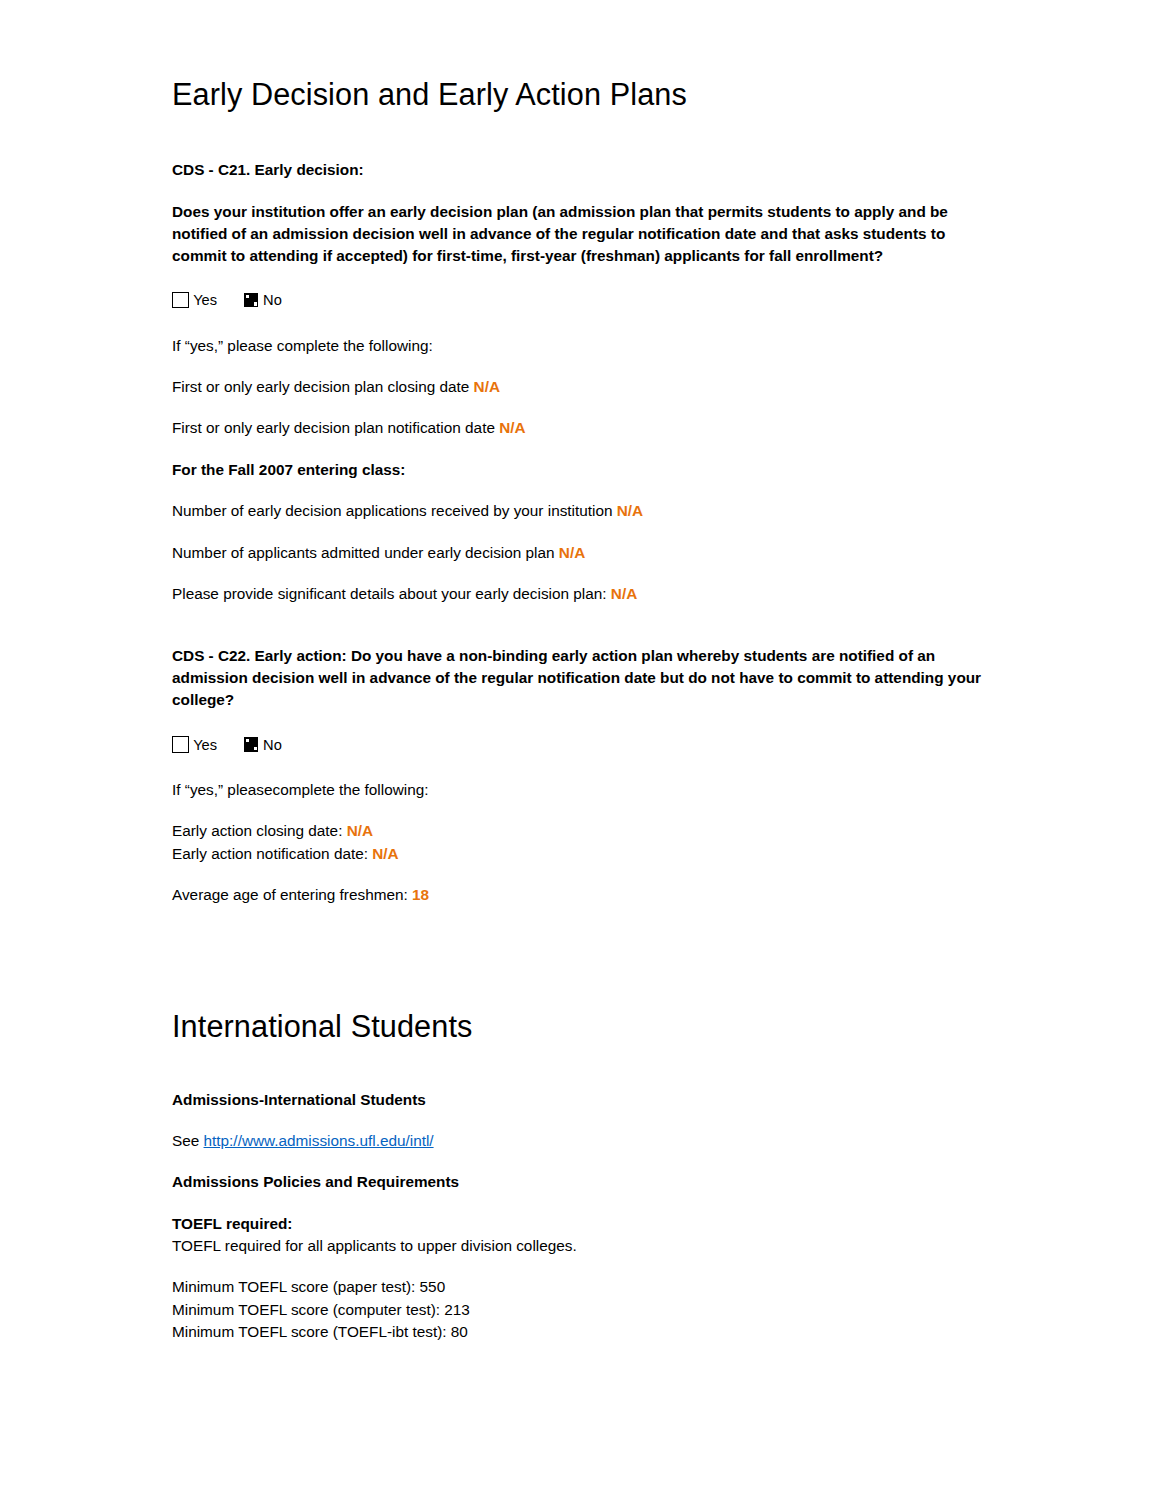Early Decision and Early Action Plans
CDS - C21. Early decision:
Does your institution offer an early decision plan (an admission plan that permits students to apply and be notified of an admission decision well in advance of the regular notification date and that asks students to commit to attending if accepted) for first-time, first-year (freshman) applicants for fall enrollment?
Yes No
If “yes,” please complete the following:
First or only early decision plan closing date N/A
First or only early decision plan notification date N/A
For the Fall 2007 entering class:
Number of early decision applications received by your institution N/A
Number of applicants admitted under early decision plan N/A
Please provide significant details about your early decision plan: N/A
CDS - C22. Early action: Do you have a non-binding early action plan whereby students are notified of an admission decision well in advance of the regular notification date but do not have to commit to attending your college?
Yes No
If “yes,” pleasecomplete the following:
Early action closing date: N/A
Early action notification date: N/A
Average age of entering freshmen: 18
International Students
Admissions-International Students
See http://www.admissions.ufl.edu/intl/
Admissions Policies and Requirements
TOEFL required:
TOEFL required for all applicants to upper division colleges.
Minimum TOEFL score (paper test): 550
Minimum TOEFL score (computer test): 213
Minimum TOEFL score (TOEFL-ibt test): 80